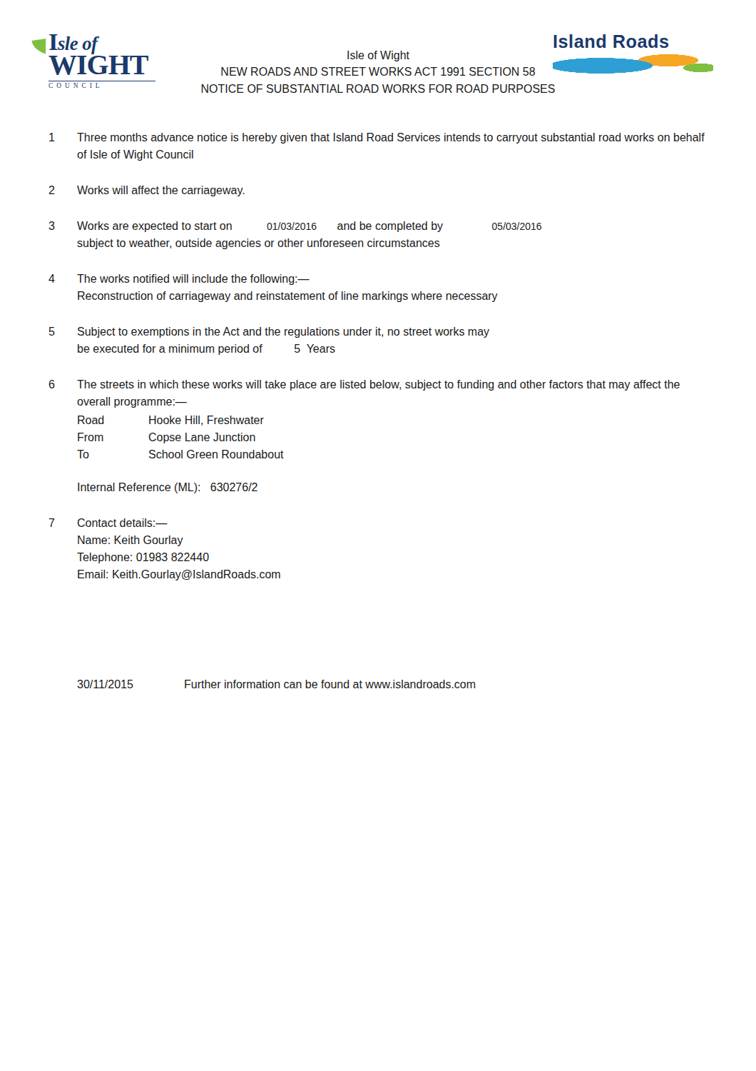Isle of WIGHT COUNCIL
Island Roads
Isle of Wight NEW ROADS AND STREET WORKS ACT 1991 SECTION 58 NOTICE OF SUBSTANTIAL ROAD WORKS FOR ROAD PURPOSES
Three months advance notice is hereby given that Island Road Services intends to carryout substantial road works on behalf of Isle of Wight Council
Works will affect the carriageway.
Works are expected to start on 01/03/2016 and be completed by 05/03/2016
subject to weather, outside agencies or other unforeseen circumstances
The works notified will include the following:—
Reconstruction of carriageway and reinstatement of line markings where necessary
Subject to exemptions in the Act and the regulations under it, no street works may
be executed for a minimum period of 5 Years
The streets in which these works will take place are listed below, subject to funding and other factors that may affect the overall programme:—
| Road | Hooke Hill, Freshwater |
| From | Copse Lane Junction |
| To | School Green Roundabout |
Internal Reference (ML): 630276/2
Contact details:—
Name: Keith Gourlay
Telephone: 01983 822440
Email: Keith.Gourlay@IslandRoads.com
30/11/2015 Further information can be found at www.islandroads.com